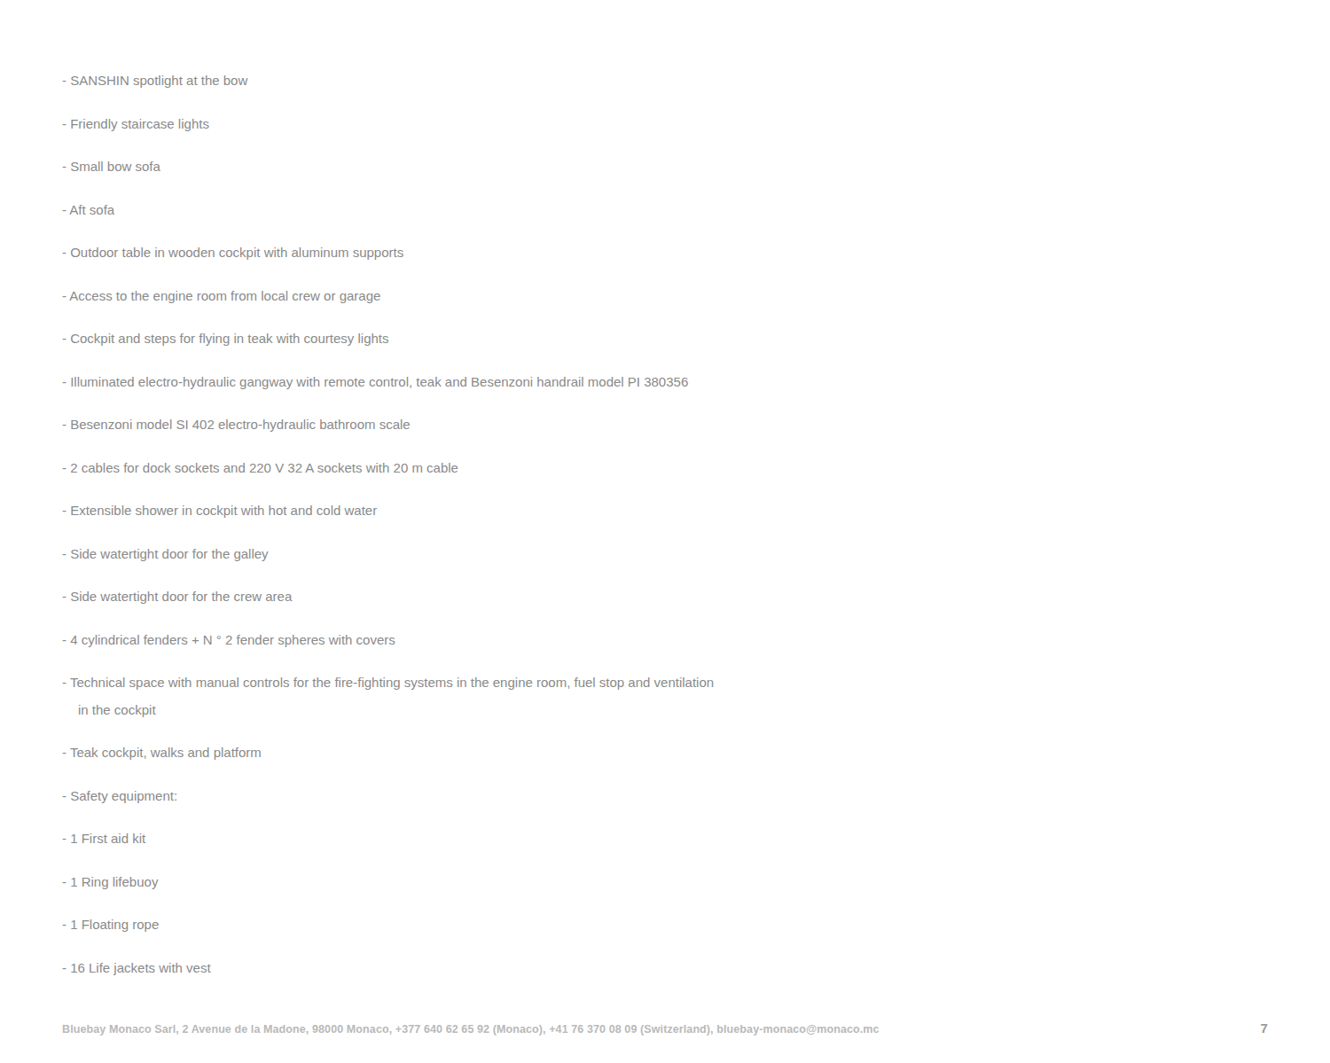- SANSHIN spotlight at the bow
- Friendly staircase lights
- Small bow sofa
- Aft sofa
- Outdoor table in wooden cockpit with aluminum supports
- Access to the engine room from local crew or garage
- Cockpit and steps for flying in teak with courtesy lights
- Illuminated electro-hydraulic gangway with remote control, teak and Besenzoni handrail model PI 380356
- Besenzoni model SI 402 electro-hydraulic bathroom scale
- 2 cables for dock sockets and 220 V 32 A sockets with 20 m cable
- Extensible shower in cockpit with hot and cold water
- Side watertight door for the galley
- Side watertight door for the crew area
- 4 cylindrical fenders + N ° 2 fender spheres with covers
- Technical space with manual controls for the fire-fighting systems in the engine room, fuel stop and ventilation
in the cockpit
- Teak cockpit, walks and platform
- Safety equipment:
- 1 First aid kit
- 1 Ring lifebuoy
- 1 Floating rope
- 16 Life jackets with vest
Bluebay Monaco Sarl, 2 Avenue de la Madone, 98000 Monaco, +377 640 62 65 92 (Monaco), +41 76 370 08 09 (Switzerland), bluebay-monaco@monaco.mc 7